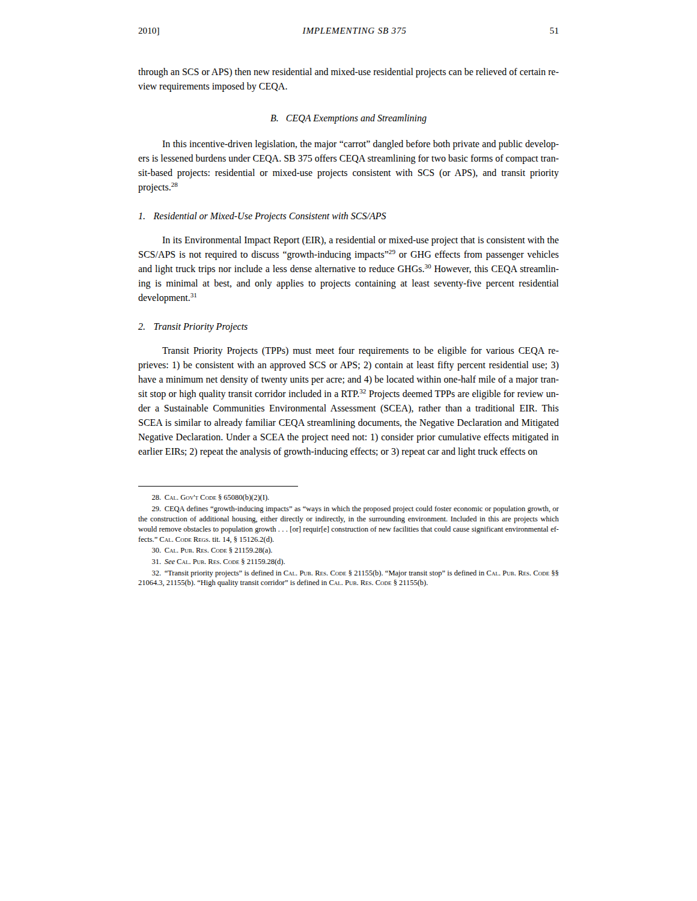2010] IMPLEMENTING SB 375 51
through an SCS or APS) then new residential and mixed-use residential projects can be relieved of certain review requirements imposed by CEQA.
B. CEQA Exemptions and Streamlining
In this incentive-driven legislation, the major “carrot” dangled before both private and public developers is lessened burdens under CEQA. SB 375 offers CEQA streamlining for two basic forms of compact transit-based projects: residential or mixed-use projects consistent with SCS (or APS), and transit priority projects.28
1. Residential or Mixed-Use Projects Consistent with SCS/APS
In its Environmental Impact Report (EIR), a residential or mixed-use project that is consistent with the SCS/APS is not required to discuss “growth-inducing impacts”29 or GHG effects from passenger vehicles and light truck trips nor include a less dense alternative to reduce GHGs.30 However, this CEQA streamlining is minimal at best, and only applies to projects containing at least seventy-five percent residential development.31
2. Transit Priority Projects
Transit Priority Projects (TPPs) must meet four requirements to be eligible for various CEQA reprieves: 1) be consistent with an approved SCS or APS; 2) contain at least fifty percent residential use; 3) have a minimum net density of twenty units per acre; and 4) be located within one-half mile of a major transit stop or high quality transit corridor included in a RTP.32 Projects deemed TPPs are eligible for review under a Sustainable Communities Environmental Assessment (SCEA), rather than a traditional EIR. This SCEA is similar to already familiar CEQA streamlining documents, the Negative Declaration and Mitigated Negative Declaration. Under a SCEA the project need not: 1) consider prior cumulative effects mitigated in earlier EIRs; 2) repeat the analysis of growth-inducing effects; or 3) repeat car and light truck effects on
28. Cal. Gov't Code § 65080(b)(2)(I).
29. CEQA defines “growth-inducing impacts” as “ways in which the proposed project could foster economic or population growth, or the construction of additional housing, either directly or indirectly, in the surrounding environment. Included in this are projects which would remove obstacles to population growth . . . [or] requir[e] construction of new facilities that could cause significant environmental effects.” Cal. Code Regs. tit. 14, § 15126.2(d).
30. Cal. Pub. Res. Code § 21159.28(a).
31. See Cal. Pub. Res. Code § 21159.28(d).
32.“Transit priority projects” is defined in Cal. Pub. Res. Code § 21155(b). “Major transit stop” is defined in Cal. Pub. Res. Code §§ 21064.3, 21155(b). “High quality transit corridor” is defined in Cal. Pub. Res. Code § 21155(b).